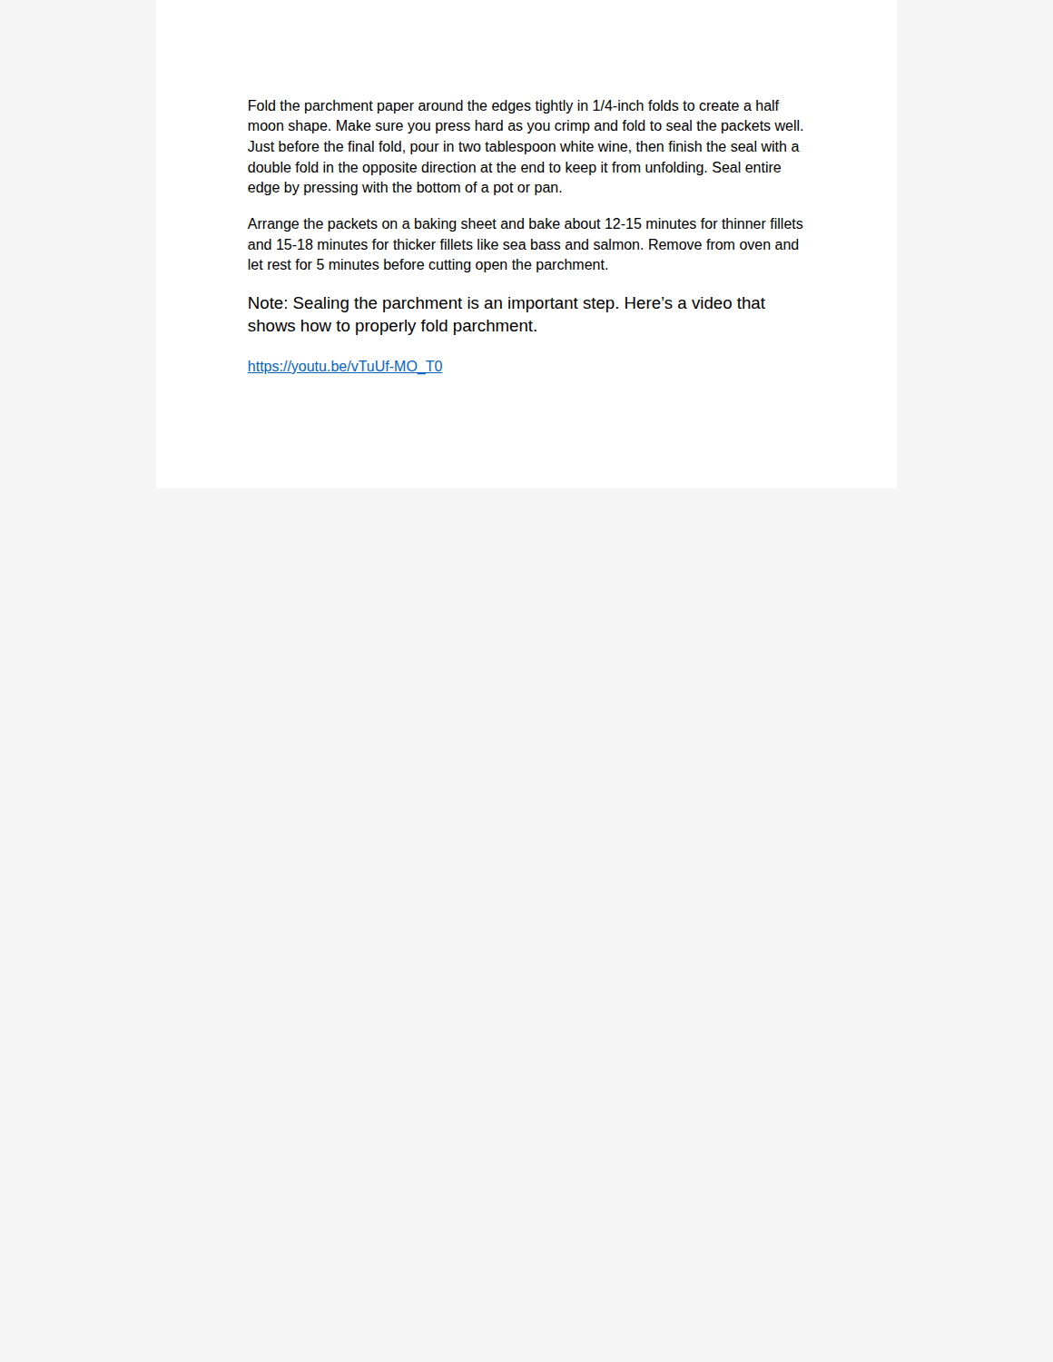Fold the parchment paper around the edges tightly in 1/4-inch folds to create a half moon shape. Make sure you press hard as you crimp and fold to seal the packets well. Just before the final fold, pour in two tablespoon white wine, then finish the seal with a double fold in the opposite direction at the end to keep it from unfolding. Seal entire edge by pressing with the bottom of a pot or pan.
Arrange the packets on a baking sheet and bake about 12-15 minutes for thinner fillets and 15-18 minutes for thicker fillets like sea bass and salmon. Remove from oven and let rest for 5 minutes before cutting open the parchment.
Note: Sealing the parchment is an important step. Here’s a video that shows how to properly fold parchment.
https://youtu.be/vTuUf-MO_T0